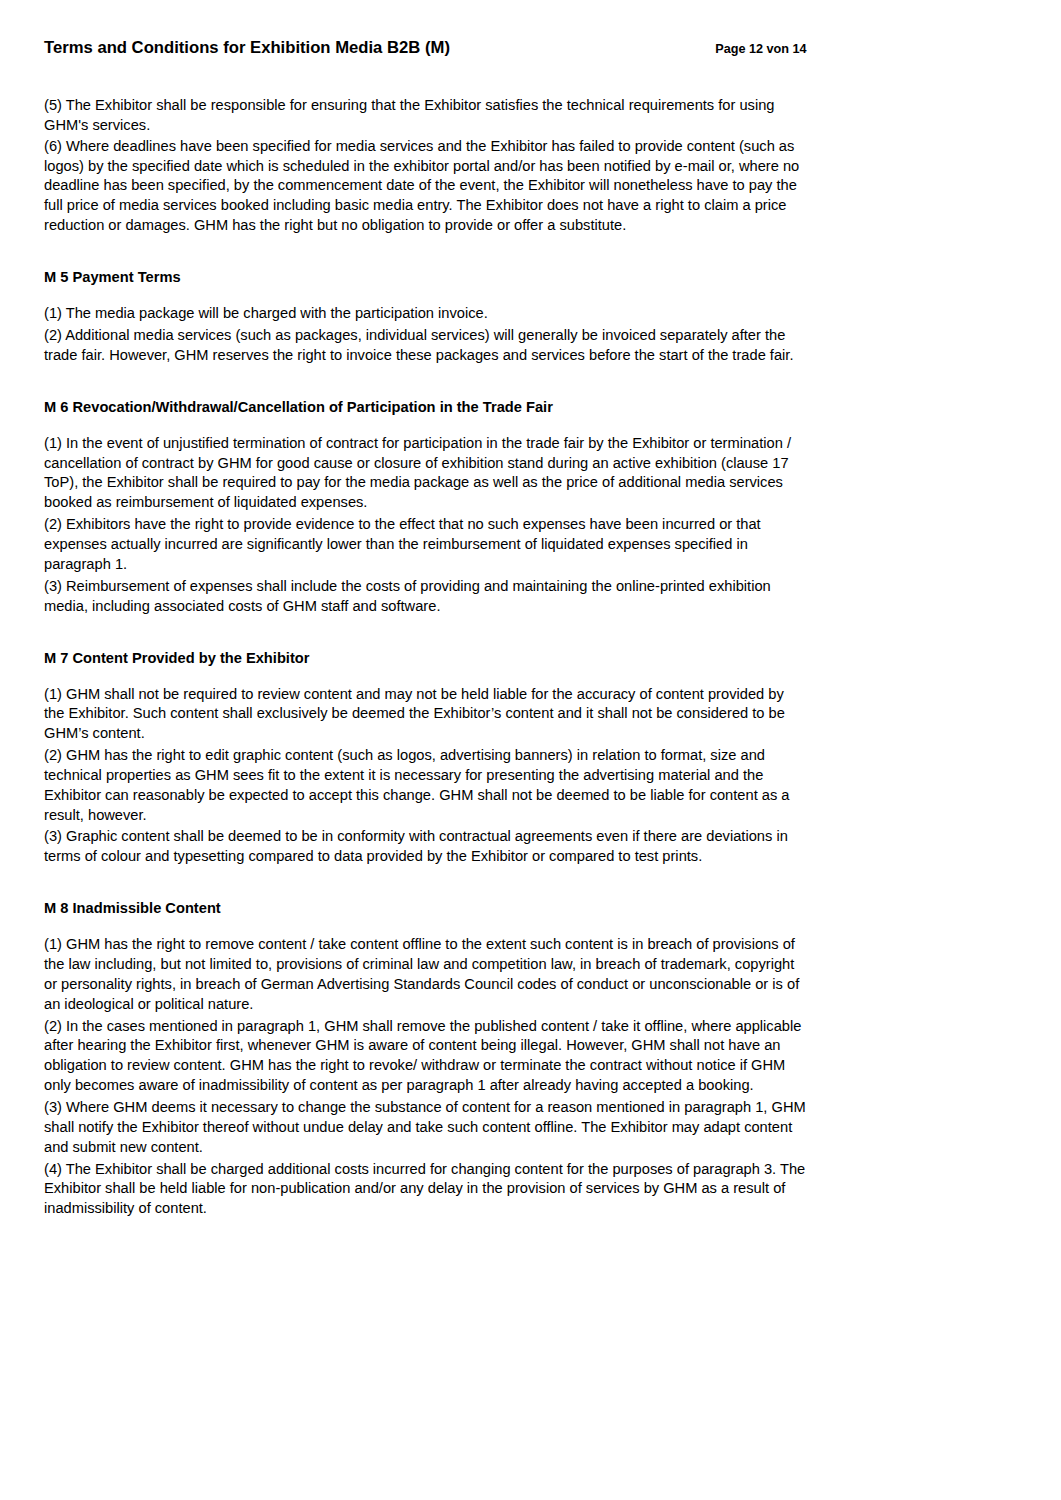Terms and Conditions for Exhibition Media B2B (M) Page 12 von 14
(5) The Exhibitor shall be responsible for ensuring that the Exhibitor satisfies the technical requirements for using GHM's services.
(6) Where deadlines have been specified for media services and the Exhibitor has failed to provide content (such as logos) by the specified date which is scheduled in the exhibitor portal and/or has been notified by e-mail or, where no deadline has been specified, by the commencement date of the event, the Exhibitor will nonetheless have to pay the full price of media services booked including basic media entry. The Exhibitor does not have a right to claim a price reduction or damages. GHM has the right but no obligation to provide or offer a substitute.
M 5 Payment Terms
(1) The media package will be charged with the participation invoice.
(2) Additional media services (such as packages, individual services) will generally be invoiced separately after the trade fair. However, GHM reserves the right to invoice these packages and services before the start of the trade fair.
M 6 Revocation/Withdrawal/Cancellation of Participation in the Trade Fair
(1) In the event of unjustified termination of contract for participation in the trade fair by the Exhibitor or termination / cancellation of contract by GHM for good cause or closure of exhibition stand during an active exhibition (clause 17 ToP), the Exhibitor shall be required to pay for the media package as well as the price of additional media services booked as reimbursement of liquidated expenses.
(2) Exhibitors have the right to provide evidence to the effect that no such expenses have been incurred or that expenses actually incurred are significantly lower than the reimbursement of liquidated expenses specified in paragraph 1.
(3) Reimbursement of expenses shall include the costs of providing and maintaining the online-printed exhibition media, including associated costs of GHM staff and software.
M 7 Content Provided by the Exhibitor
(1) GHM shall not be required to review content and may not be held liable for the accuracy of content provided by the Exhibitor. Such content shall exclusively be deemed the Exhibitor’s content and it shall not be considered to be GHM’s content.
(2) GHM has the right to edit graphic content (such as logos, advertising banners) in relation to format, size and technical properties as GHM sees fit to the extent it is necessary for presenting the advertising material and the Exhibitor can reasonably be expected to accept this change. GHM shall not be deemed to be liable for content as a result, however.
(3) Graphic content shall be deemed to be in conformity with contractual agreements even if there are deviations in terms of colour and typesetting compared to data provided by the Exhibitor or compared to test prints.
M 8 Inadmissible Content
(1) GHM has the right to remove content / take content offline to the extent such content is in breach of provisions of the law including, but not limited to, provisions of criminal law and competition law, in breach of trademark, copyright or personality rights, in breach of German Advertising Standards Council codes of conduct or unconscionable or is of an ideological or political nature.
(2) In the cases mentioned in paragraph 1, GHM shall remove the published content / take it offline, where applicable after hearing the Exhibitor first, whenever GHM is aware of content being illegal. However, GHM shall not have an obligation to review content. GHM has the right to revoke/ withdraw or terminate the contract without notice if GHM only becomes aware of inadmissibility of content as per paragraph 1 after already having accepted a booking.
(3) Where GHM deems it necessary to change the substance of content for a reason mentioned in paragraph 1, GHM shall notify the Exhibitor thereof without undue delay and take such content offline. The Exhibitor may adapt content and submit new content.
(4) The Exhibitor shall be charged additional costs incurred for changing content for the purposes of paragraph 3. The Exhibitor shall be held liable for non-publication and/or any delay in the provision of services by GHM as a result of inadmissibility of content.